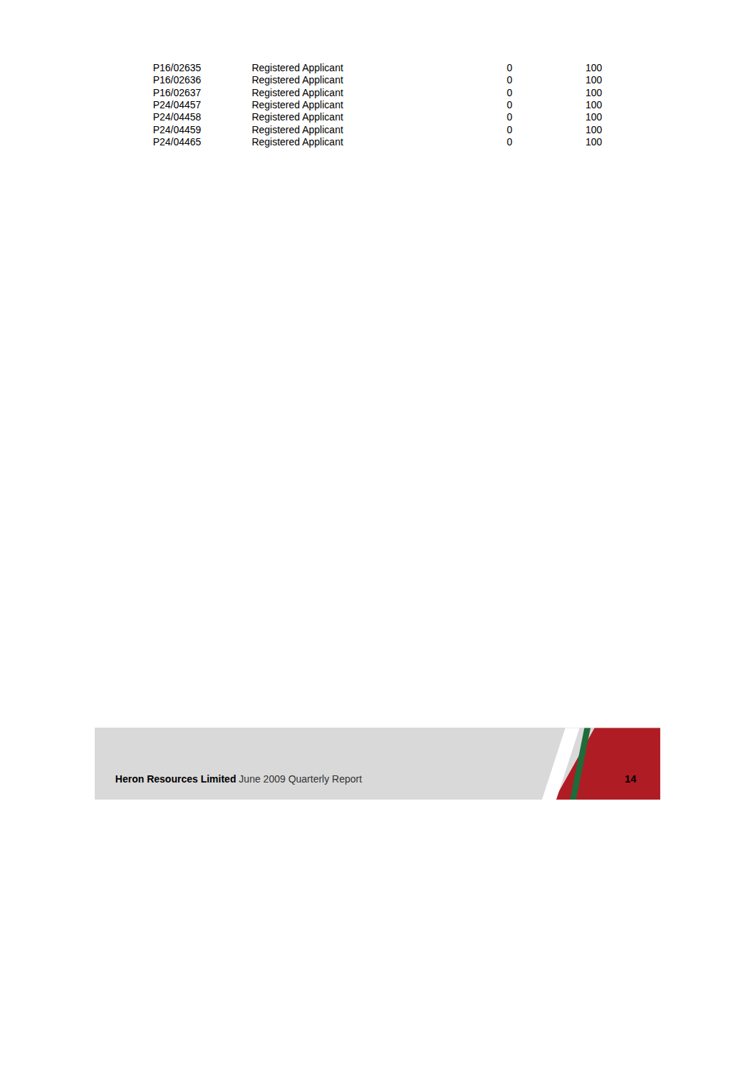| P16/02635 | Registered Applicant | 0 | 100 |
| P16/02636 | Registered Applicant | 0 | 100 |
| P16/02637 | Registered Applicant | 0 | 100 |
| P24/04457 | Registered Applicant | 0 | 100 |
| P24/04458 | Registered Applicant | 0 | 100 |
| P24/04459 | Registered Applicant | 0 | 100 |
| P24/04465 | Registered Applicant | 0 | 100 |
Heron Resources Limited June 2009 Quarterly Report
14